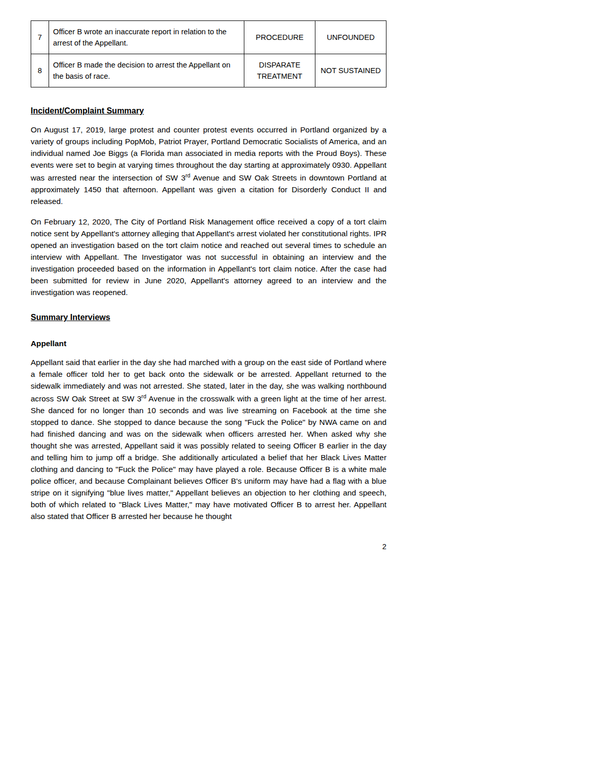| 7 | Officer B wrote an inaccurate report in relation to the arrest of the Appellant. | PROCEDURE | UNFOUNDED |
| 8 | Officer B made the decision to arrest the Appellant on the basis of race. | DISPARATE TREATMENT | NOT SUSTAINED |
Incident/Complaint Summary
On August 17, 2019, large protest and counter protest events occurred in Portland organized by a variety of groups including PopMob, Patriot Prayer, Portland Democratic Socialists of America, and an individual named Joe Biggs (a Florida man associated in media reports with the Proud Boys). These events were set to begin at varying times throughout the day starting at approximately 0930. Appellant was arrested near the intersection of SW 3rd Avenue and SW Oak Streets in downtown Portland at approximately 1450 that afternoon. Appellant was given a citation for Disorderly Conduct II and released.
On February 12, 2020, The City of Portland Risk Management office received a copy of a tort claim notice sent by Appellant's attorney alleging that Appellant's arrest violated her constitutional rights. IPR opened an investigation based on the tort claim notice and reached out several times to schedule an interview with Appellant. The Investigator was not successful in obtaining an interview and the investigation proceeded based on the information in Appellant's tort claim notice. After the case had been submitted for review in June 2020, Appellant's attorney agreed to an interview and the investigation was reopened.
Summary Interviews
Appellant
Appellant said that earlier in the day she had marched with a group on the east side of Portland where a female officer told her to get back onto the sidewalk or be arrested. Appellant returned to the sidewalk immediately and was not arrested. She stated, later in the day, she was walking northbound across SW Oak Street at SW 3rd Avenue in the crosswalk with a green light at the time of her arrest. She danced for no longer than 10 seconds and was live streaming on Facebook at the time she stopped to dance. She stopped to dance because the song "Fuck the Police" by NWA came on and had finished dancing and was on the sidewalk when officers arrested her. When asked why she thought she was arrested, Appellant said it was possibly related to seeing Officer B earlier in the day and telling him to jump off a bridge. She additionally articulated a belief that her Black Lives Matter clothing and dancing to "Fuck the Police" may have played a role. Because Officer B is a white male police officer, and because Complainant believes Officer B's uniform may have had a flag with a blue stripe on it signifying "blue lives matter," Appellant believes an objection to her clothing and speech, both of which related to "Black Lives Matter," may have motivated Officer B to arrest her. Appellant also stated that Officer B arrested her because he thought
2